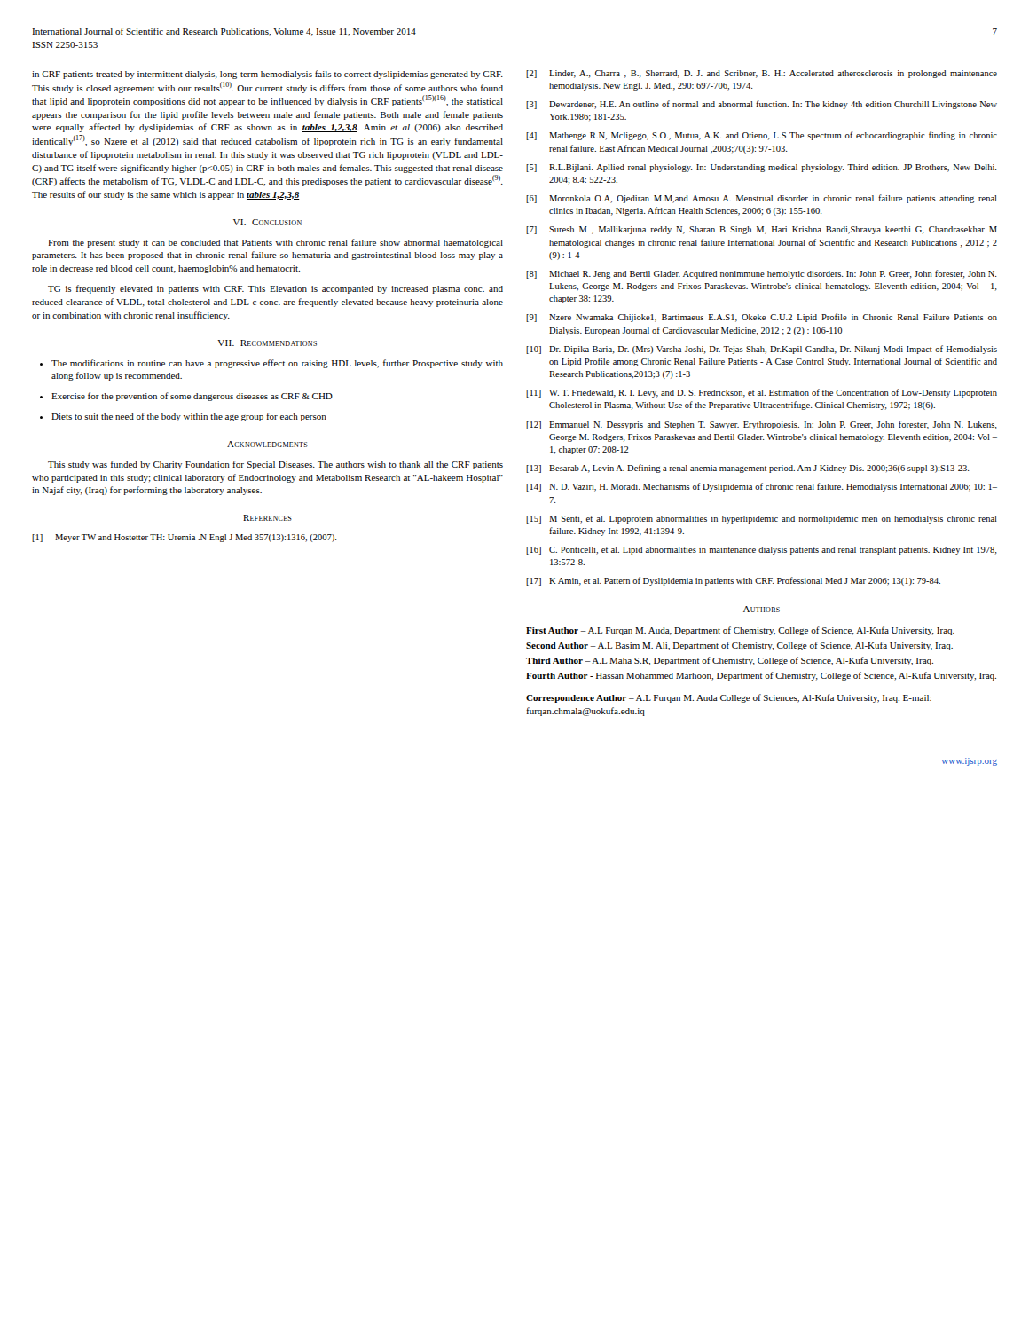International Journal of Scientific and Research Publications, Volume 4, Issue 11, November 2014
ISSN 2250-3153
7
in CRF patients treated by intermittent dialysis, long-term hemodialysis fails to correct dyslipidemias generated by CRF. This study is closed agreement with our results(10). Our current study is differs from those of some authors who found that lipid and lipoprotein compositions did not appear to be influenced by dialysis in CRF patients(15)(16), the statistical appears the comparison for the lipid profile levels between male and female patients. Both male and female patients were equally affected by dyslipidemias of CRF as shown as in tables 1,2,3,8. Amin et al (2006) also described identically(17), so Nzere et al (2012) said that reduced catabolism of lipoprotein rich in TG is an early fundamental disturbance of lipoprotein metabolism in renal. In this study it was observed that TG rich lipoprotein (VLDL and LDL-C) and TG itself were significantly higher (p<0.05) in CRF in both males and females. This suggested that renal disease (CRF) affects the metabolism of TG, VLDL-C and LDL-C, and this predisposes the patient to cardiovascular disease(9). The results of our study is the same which is appear in tables 1,2,3,8
VI. Conclusion
From the present study it can be concluded that Patients with chronic renal failure show abnormal haematological parameters. It has been proposed that in chronic renal failure so hematuria and gastrointestinal blood loss may play a role in decrease red blood cell count, haemoglobin% and hematocrit.
TG is frequently elevated in patients with CRF. This Elevation is accompanied by increased plasma conc. and reduced clearance of VLDL, total cholesterol and LDL-c conc. are frequently elevated because heavy proteinuria alone or in combination with chronic renal insufficiency.
VII. Recommendations
The modifications in routine can have a progressive effect on raising HDL levels, further Prospective study with along follow up is recommended.
Exercise for the prevention of some dangerous diseases as CRF & CHD
Diets to suit the need of the body within the age group for each person
Acknowledgments
This study was funded by Charity Foundation for Special Diseases. The authors wish to thank all the CRF patients who participated in this study; clinical laboratory of Endocrinology and Metabolism Research at "AL-hakeem Hospital" in Najaf city, (Iraq) for performing the laboratory analyses.
References
Meyer TW and Hostetter TH: Uremia .N Engl J Med 357(13):1316, (2007).
Linder, A., Charra , B., Sherrard, D. J. and Scribner, B. H.: Accelerated atherosclerosis in prolonged maintenance hemodialysis. New Engl. J. Med., 290: 697-706, 1974.
Dewardener, H.E. An outline of normal and abnormal function. In: The kidney 4th edition Churchill Livingstone New York.1986; 181-235.
Mathenge R.N, Mcligego, S.O., Mutua, A.K. and Otieno, L.S The spectrum of echocardiographic finding in chronic renal failure. East African Medical Journal ,2003;70(3): 97-103.
R.L.Bijlani. Apllied renal physiology. In: Understanding medical physiology. Third edition. JP Brothers, New Delhi. 2004; 8.4: 522-23.
Moronkola O.A, Ojediran M.M,and Amosu A. Menstrual disorder in chronic renal failure patients attending renal clinics in Ibadan, Nigeria. African Health Sciences, 2006; 6 (3): 155-160.
Suresh M , Mallikarjuna reddy N, Sharan B Singh M, Hari Krishna Bandi,Shravya keerthi G, Chandrasekhar M hematological changes in chronic renal failure International Journal of Scientific and Research Publications , 2012 ; 2 (9) : 1-4
Michael R. Jeng and Bertil Glader. Acquired nonimmune hemolytic disorders. In: John P. Greer, John forester, John N. Lukens, George M. Rodgers and Frixos Paraskevas. Wintrobe's clinical hematology. Eleventh edition, 2004; Vol – 1, chapter 38: 1239.
Nzere Nwamaka Chijioke1, Bartimaeus E.A.S1, Okeke C.U.2 Lipid Profile in Chronic Renal Failure Patients on Dialysis. European Journal of Cardiovascular Medicine, 2012 ; 2 (2) : 106-110
Dr. Dipika Baria, Dr. (Mrs) Varsha Joshi, Dr. Tejas Shah, Dr.Kapil Gandha, Dr. Nikunj Modi Impact of Hemodialysis on Lipid Profile among Chronic Renal Failure Patients - A Case Control Study. International Journal of Scientific and Research Publications,2013;3 (7) :1-3
W. T. Friedewald, R. I. Levy, and D. S. Fredrickson, et al. Estimation of the Concentration of Low-Density Lipoprotein Cholesterol in Plasma, Without Use of the Preparative Ultracentrifuge. Clinical Chemistry, 1972; 18(6).
Emmanuel N. Dessypris and Stephen T. Sawyer. Erythropoiesis. In: John P. Greer, John forester, John N. Lukens, George M. Rodgers, Frixos Paraskevas and Bertil Glader. Wintrobe's clinical hematology. Eleventh edition, 2004: Vol – 1, chapter 07: 208-12
Besarab A, Levin A. Defining a renal anemia management period. Am J Kidney Dis. 2000;36(6 suppl 3):S13-23.
N. D. Vaziri, H. Moradi. Mechanisms of Dyslipidemia of chronic renal failure. Hemodialysis International 2006; 10: 1–7.
M Senti, et al. Lipoprotein abnormalities in hyperlipidemic and normolipidemic men on hemodialysis chronic renal failure. Kidney Int 1992, 41:1394-9.
C. Ponticelli, et al. Lipid abnormalities in maintenance dialysis patients and renal transplant patients. Kidney Int 1978, 13:572-8.
K Amin, et al. Pattern of Dyslipidemia in patients with CRF. Professional Med J Mar 2006; 13(1): 79-84.
Authors
First Author – A.L Furqan M. Auda, Department of Chemistry, College of Science, Al-Kufa University, Iraq.
Second Author – A.L Basim M. Ali, Department of Chemistry, College of Science, Al-Kufa University, Iraq.
Third Author – A.L Maha S.R, Department of Chemistry, College of Science, Al-Kufa University, Iraq.
Fourth Author - Hassan Mohammed Marhoon, Department of Chemistry, College of Science, Al-Kufa University, Iraq.
Correspondence Author – A.L Furqan M. Auda College of Sciences, Al-Kufa University, Iraq. E-mail: furqan.chmala@uokufa.edu.iq
www.ijsrp.org